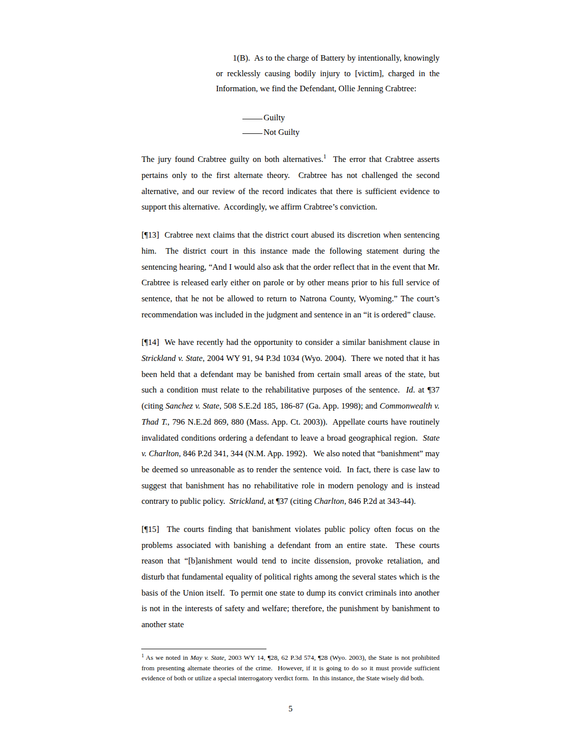1(B). As to the charge of Battery by intentionally, knowingly or recklessly causing bodily injury to [victim], charged in the Information, we find the Defendant, Ollie Jenning Crabtree:
Guilty
Not Guilty
The jury found Crabtree guilty on both alternatives.1 The error that Crabtree asserts pertains only to the first alternate theory. Crabtree has not challenged the second alternative, and our review of the record indicates that there is sufficient evidence to support this alternative. Accordingly, we affirm Crabtree’s conviction.
[¶13] Crabtree next claims that the district court abused its discretion when sentencing him. The district court in this instance made the following statement during the sentencing hearing, “And I would also ask that the order reflect that in the event that Mr. Crabtree is released early either on parole or by other means prior to his full service of sentence, that he not be allowed to return to Natrona County, Wyoming.” The court’s recommendation was included in the judgment and sentence in an “it is ordered” clause.
[¶14] We have recently had the opportunity to consider a similar banishment clause in Strickland v. State, 2004 WY 91, 94 P.3d 1034 (Wyo. 2004). There we noted that it has been held that a defendant may be banished from certain small areas of the state, but such a condition must relate to the rehabilitative purposes of the sentence. Id. at ¶37 (citing Sanchez v. State, 508 S.E.2d 185, 186-87 (Ga. App. 1998); and Commonwealth v. Thad T., 796 N.E.2d 869, 880 (Mass. App. Ct. 2003)). Appellate courts have routinely invalidated conditions ordering a defendant to leave a broad geographical region. State v. Charlton, 846 P.2d 341, 344 (N.M. App. 1992). We also noted that “banishment” may be deemed so unreasonable as to render the sentence void. In fact, there is case law to suggest that banishment has no rehabilitative role in modern penology and is instead contrary to public policy. Strickland, at ¶37 (citing Charlton, 846 P.2d at 343-44).
[¶15] The courts finding that banishment violates public policy often focus on the problems associated with banishing a defendant from an entire state. These courts reason that “[b]anishment would tend to incite dissension, provoke retaliation, and disturb that fundamental equality of political rights among the several states which is the basis of the Union itself. To permit one state to dump its convict criminals into another is not in the interests of safety and welfare; therefore, the punishment by banishment to another state
1 As we noted in May v. State, 2003 WY 14, ¶28, 62 P.3d 574, ¶28 (Wyo. 2003), the State is not prohibited from presenting alternate theories of the crime. However, if it is going to do so it must provide sufficient evidence of both or utilize a special interrogatory verdict form. In this instance, the State wisely did both.
5